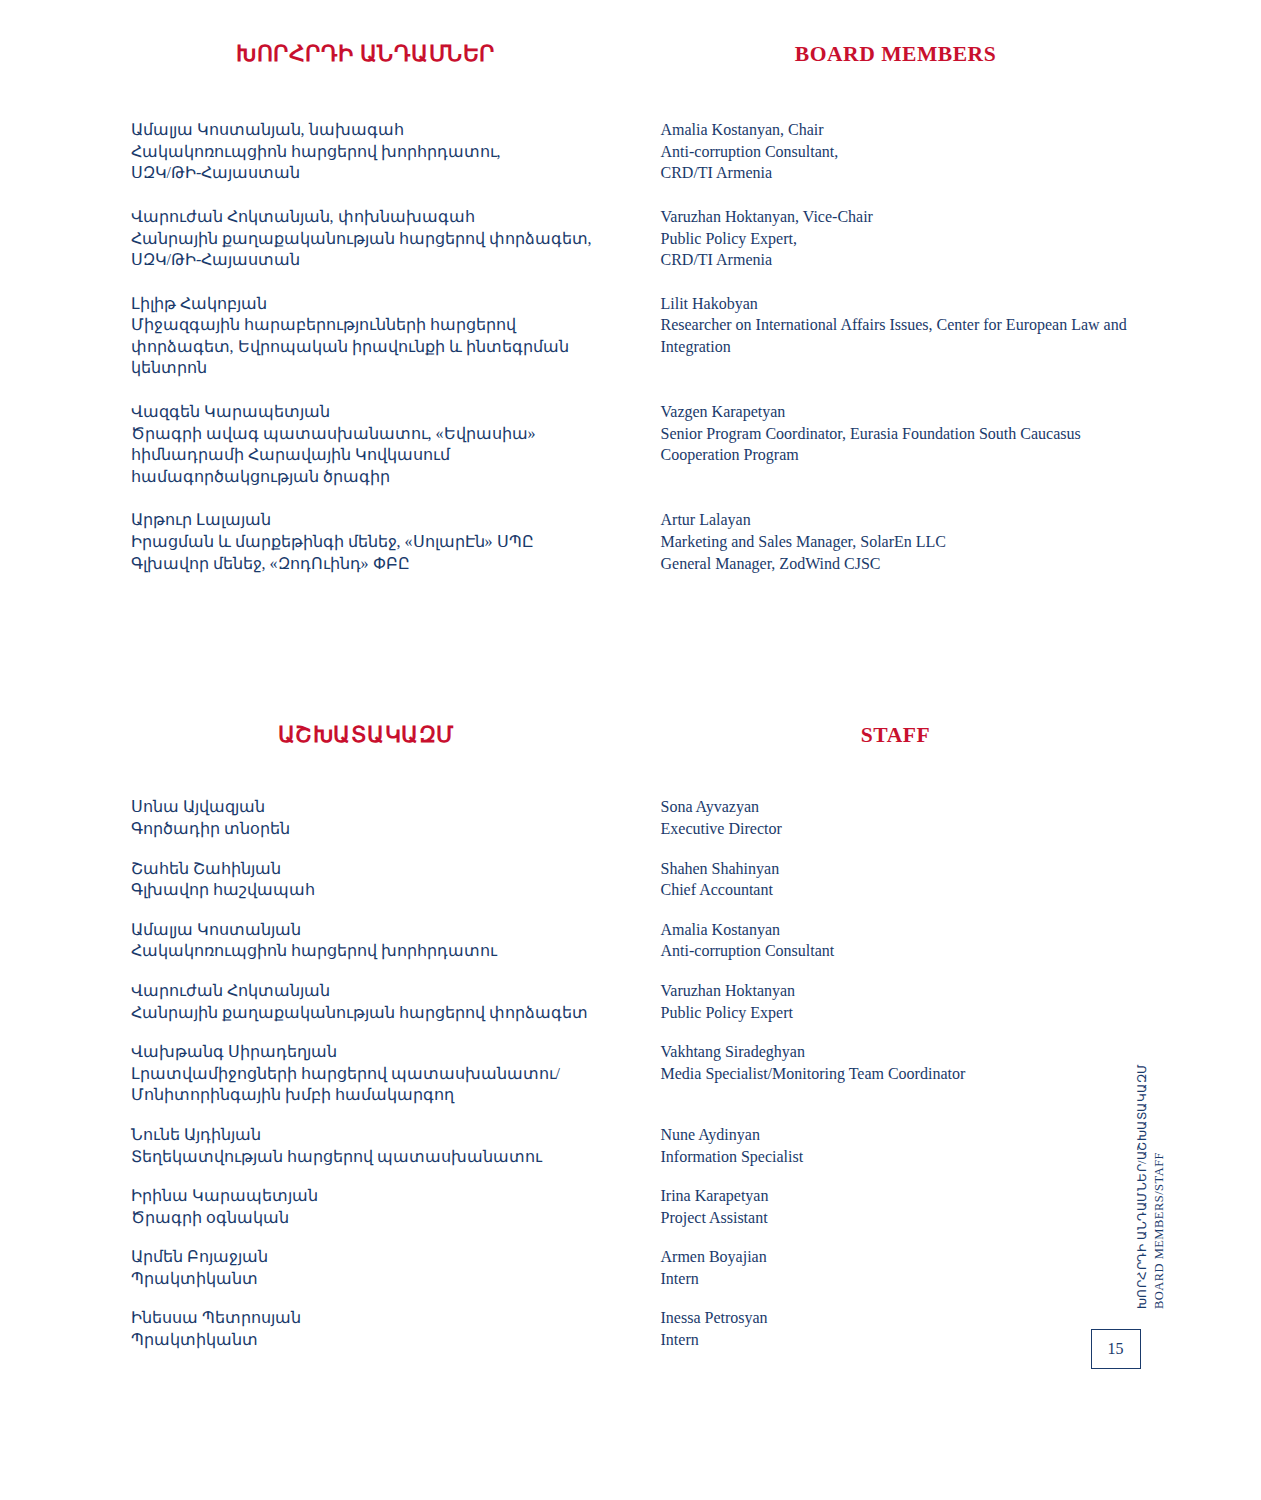| ԽՈՐՀՐԴԻ ԱՆԴԱՄՆԵՐ | BOARD MEMBERS |
| Ամալյա Կոստանյան, նախագահ Հակակոռուպցիոն հարցերով խորհրդատու, ՍԶԿ/ԹԻ-Հայաստան | Amalia Kostanyan, Chair Anti-corruption Consultant, CRD/TI Armenia |
| Վարուժան Հոկտանյան, փոխնախագահ Հանրային քաղաքականության հարցերով փորձագետ, ՍԶԿ/ԹԻ-Հայաստան | Varuzhan Hoktanyan, Vice-Chair Public Policy Expert, CRD/TI Armenia |
| Լիլիթ Հակոբյան Միջազգային հարաբերությունների հարցերով փորձագետ, Եվրոպական իրավունքի և ինտեգրման կենտրոն | Lilit Hakobyan Researcher on International Affairs Issues, Center for European Law and Integration |
| Վազգեն Կարապետյան Ծրագրի ավագ պատասխանատու, «Եվրասիա» հիմնադրամի Հարավային Կովկասում համագործակցության ծրագիր | Vazgen Karapetyan Senior Program Coordinator, Eurasia Foundation South Caucasus Cooperation Program |
| Արթուր Լալայան Իրացման և մարքեթինգի մենեջ, «ՍոլարԷն» ՍՊԸ Գլխավոր մենեջ, «ԶոդՈւինդ» ՓԲԸ | Artur Lalayan Marketing and Sales Manager, SolarEn LLC General Manager, ZodWind CJSC |
| ԱՇԽԱՏԱԿԱԶՄ | STAFF |
| Սոնա Այվազյան Գործադիր տնօրեն | Sona Ayvazyan Executive Director |
| Շահեն Շահինյան Գլխավոր հաշվապահ | Shahen Shahinyan Chief Accountant |
| Ամալյա Կոստանյան Հակակոռուպցիոն հարցերով խորհրդատու | Amalia Kostanyan Anti-corruption Consultant |
| Վարուժան Հոկտանյան Հանրային քաղաքականության հարցերով փորձագետ | Varuzhan Hoktanyan Public Policy Expert |
| Վախթանգ Սիրադեղյան Լրատվամիջոցների հարցերով պատասխանատու/ Մոնիտորինգային խմբի համակարգող | Vakhtang Siradeghyan Media Specialist/Monitoring Team Coordinator |
| Նունե Այդինյան Տեղեկատվության հարցերով պատասխանատու | Nune Aydinyan Information Specialist |
| Իրինա Կարապետյան Ծրագրի օգնական | Irina Karapetyan Project Assistant |
| Արմեն Բոյաջյան Պրակտիկանտ | Armen Boyajian Intern |
| Ինեսսա Պետրոսյան Պրակտիկանտ | Inessa Petrosyan Intern |
ԽՈՐՀՐԴԻ ԱՆԴԱՄՆԵՐ/ԱՇԽԱՏԱԿԱԶՄ
BOARD MEMBERS/STAFF
15